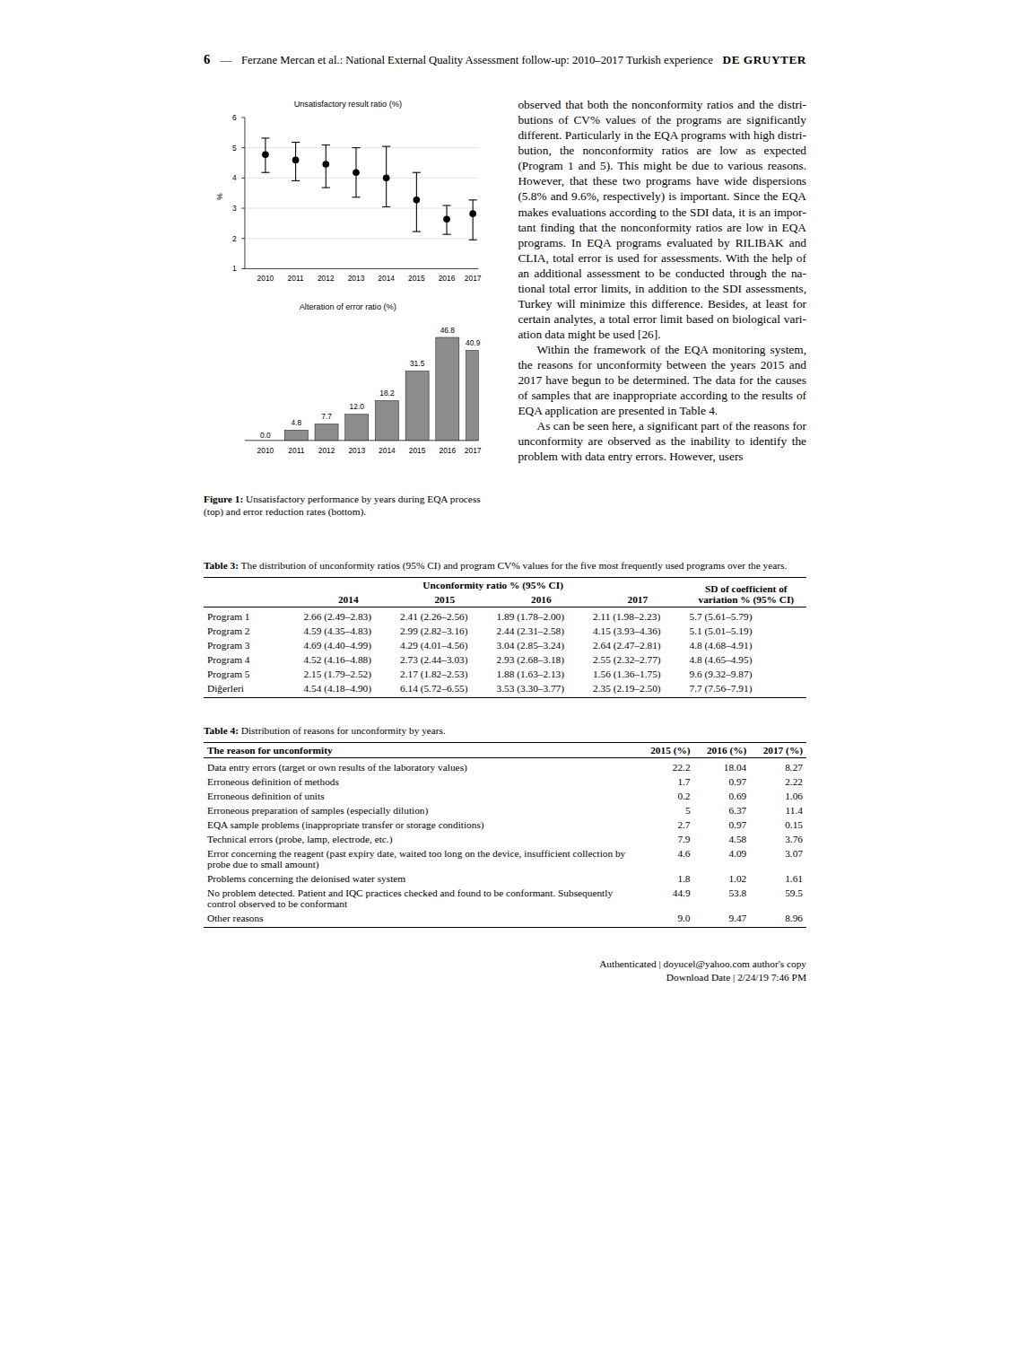6 — Ferzane Mercan et al.: National External Quality Assessment follow-up: 2010–2017 Turkish experience DE GRUYTER
Unsatisfactory result ratio (%) 6 5 4 3 2 1 % 2010 2011 2012 2013 2014 2015 2016 2017 Alteration of error ratio (%) 0.0 4.8 7.7 12.0 18.2 31.5 46.8 40.9 2010 2011 2012 2013 2014 2015 2016 2017
Figure 1: Unsatisfactory performance by years during EQA process (top) and error reduction rates (bottom).
observed that both the nonconformity ratios and the distributions of CV% values of the programs are significantly different. Particularly in the EQA programs with high distribution, the nonconformity ratios are low as expected (Program 1 and 5). This might be due to various reasons. However, that these two programs have wide dispersions (5.8% and 9.6%, respectively) is important. Since the EQA makes evaluations according to the SDI data, it is an important finding that the nonconformity ratios are low in EQA programs. In EQA programs evaluated by RILIBAK and CLIA, total error is used for assessments. With the help of an additional assessment to be conducted through the national total error limits, in addition to the SDI assessments, Turkey will minimize this difference. Besides, at least for certain analytes, a total error limit based on biological variation data might be used [26].
Within the framework of the EQA monitoring system, the reasons for unconformity between the years 2015 and 2017 have begun to be determined. The data for the causes of samples that are inappropriate according to the results of EQA application are presented in Table 4.
As can be seen here, a significant part of the reasons for unconformity are observed as the inability to identify the problem with data entry errors. However, users
Table 3: The distribution of unconformity ratios (95% CI) and program CV% values for the five most frequently used programs over the years.
| | Unconformity ratio % (95% CI) | SD of coefficient of variation % (95% CI) |
| --- | --- | --- |
| | 2014 | 2015 | 2016 | 2017 |
| Program 1 | 2.66 (2.49–2.83) | 2.41 (2.26–2.56) | 1.89 (1.78–2.00) | 2.11 (1.98–2.23) | 5.7 (5.61–5.79) |
| Program 2 | 4.59 (4.35–4.83) | 2.99 (2.82–3.16) | 2.44 (2.31–2.58) | 4.15 (3.93–4.36) | 5.1 (5.01–5.19) |
| Program 3 | 4.69 (4.40–4.99) | 4.29 (4.01–4.56) | 3.04 (2.85–3.24) | 2.64 (2.47–2.81) | 4.8 (4.68–4.91) |
| Program 4 | 4.52 (4.16–4.88) | 2.73 (2.44–3.03) | 2.93 (2.68–3.18) | 2.55 (2.32–2.77) | 4.8 (4.65–4.95) |
| Program 5 | 2.15 (1.79–2.52) | 2.17 (1.82–2.53) | 1.88 (1.63–2.13) | 1.56 (1.36–1.75) | 9.6 (9.32–9.87) |
| Diğerleri | 4.54 (4.18–4.90) | 6.14 (5.72–6.55) | 3.53 (3.30–3.77) | 2.35 (2.19–2.50) | 7.7 (7.56–7.91) |
Table 4: Distribution of reasons for unconformity by years.
| The reason for unconformity | 2015 (%) | 2016 (%) | 2017 (%) |
| --- | --- | --- | --- |
| Data entry errors (target or own results of the laboratory values) | 22.2 | 18.04 | 8.27 |
| Erroneous definition of methods | 1.7 | 0.97 | 2.22 |
| Erroneous definition of units | 0.2 | 0.69 | 1.06 |
| Erroneous preparation of samples (especially dilution) | 5 | 6.37 | 11.4 |
| EQA sample problems (inappropriate transfer or storage conditions) | 2.7 | 0.97 | 0.15 |
| Technical errors (probe, lamp, electrode, etc.) | 7.9 | 4.58 | 3.76 |
| Error concerning the reagent (past expiry date, waited too long on the device, insufficient collection by probe due to small amount) | 4.6 | 4.09 | 3.07 |
| Problems concerning the deionised water system | 1.8 | 1.02 | 1.61 |
| No problem detected. Patient and IQC practices checked and found to be conformant. Subsequently control observed to be conformant | 44.9 | 53.8 | 59.5 |
| Other reasons | 9.0 | 9.47 | 8.96 |
Authenticated | doyucel@yahoo.com author's copy
Download Date | 2/24/19 7:46 PM